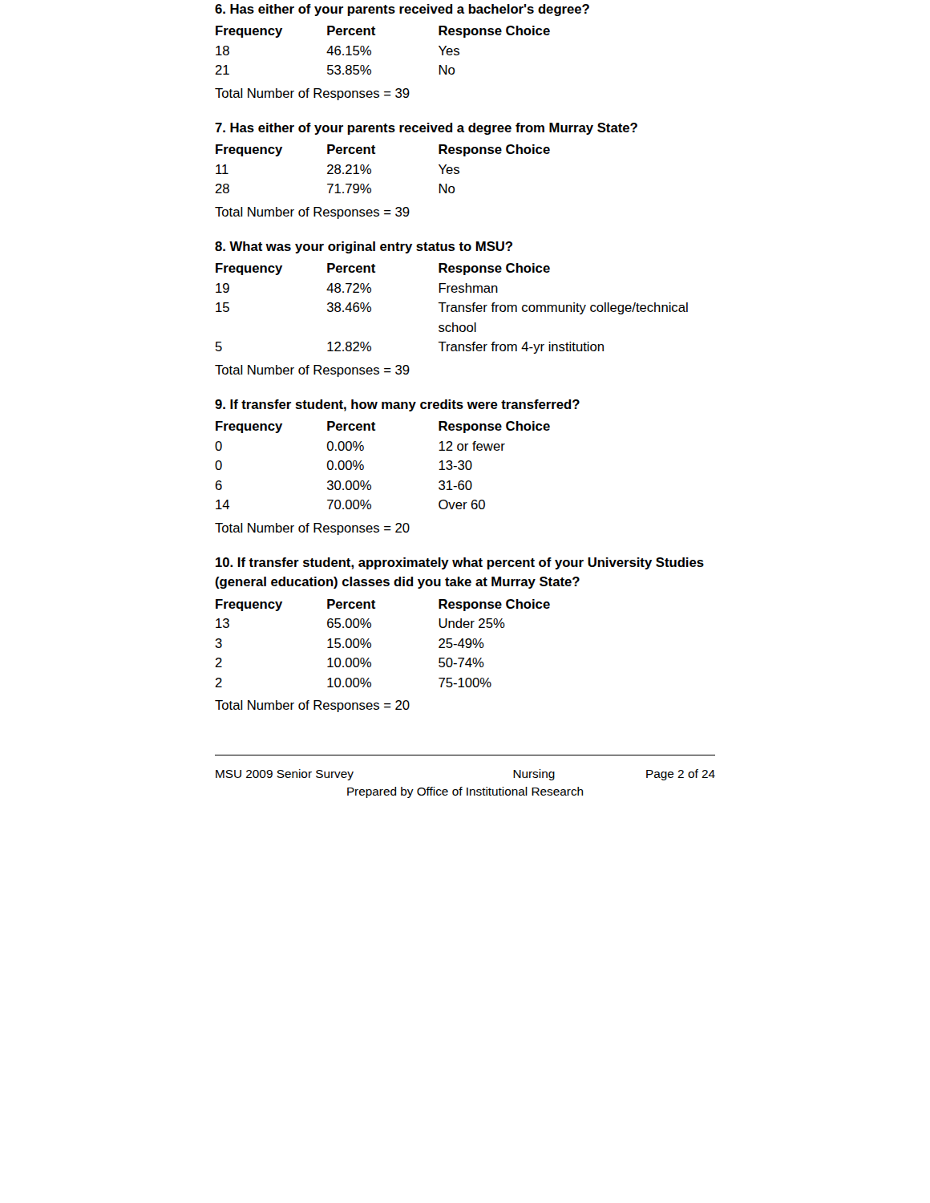6. Has either of your parents received a bachelor's degree?
| Frequency | Percent | Response Choice |
| --- | --- | --- |
| 18 | 46.15% | Yes |
| 21 | 53.85% | No |
Total Number of Responses = 39
7. Has either of your parents received a degree from Murray State?
| Frequency | Percent | Response Choice |
| --- | --- | --- |
| 11 | 28.21% | Yes |
| 28 | 71.79% | No |
Total Number of Responses = 39
8. What was your original entry status to MSU?
| Frequency | Percent | Response Choice |
| --- | --- | --- |
| 19 | 48.72% | Freshman |
| 15 | 38.46% | Transfer from community college/technical school |
| 5 | 12.82% | Transfer from 4-yr institution |
Total Number of Responses = 39
9. If transfer student, how many credits were transferred?
| Frequency | Percent | Response Choice |
| --- | --- | --- |
| 0 | 0.00% | 12 or fewer |
| 0 | 0.00% | 13-30 |
| 6 | 30.00% | 31-60 |
| 14 | 70.00% | Over 60 |
Total Number of Responses = 20
10. If transfer student, approximately what percent of your University Studies (general education) classes did you take at Murray State?
| Frequency | Percent | Response Choice |
| --- | --- | --- |
| 13 | 65.00% | Under 25% |
| 3 | 15.00% | 25-49% |
| 2 | 10.00% | 50-74% |
| 2 | 10.00% | 75-100% |
Total Number of Responses = 20
| MSU 2009 Senior Survey | Nursing | Page 2 of 24 |
| Prepared by Office of Institutional Research |